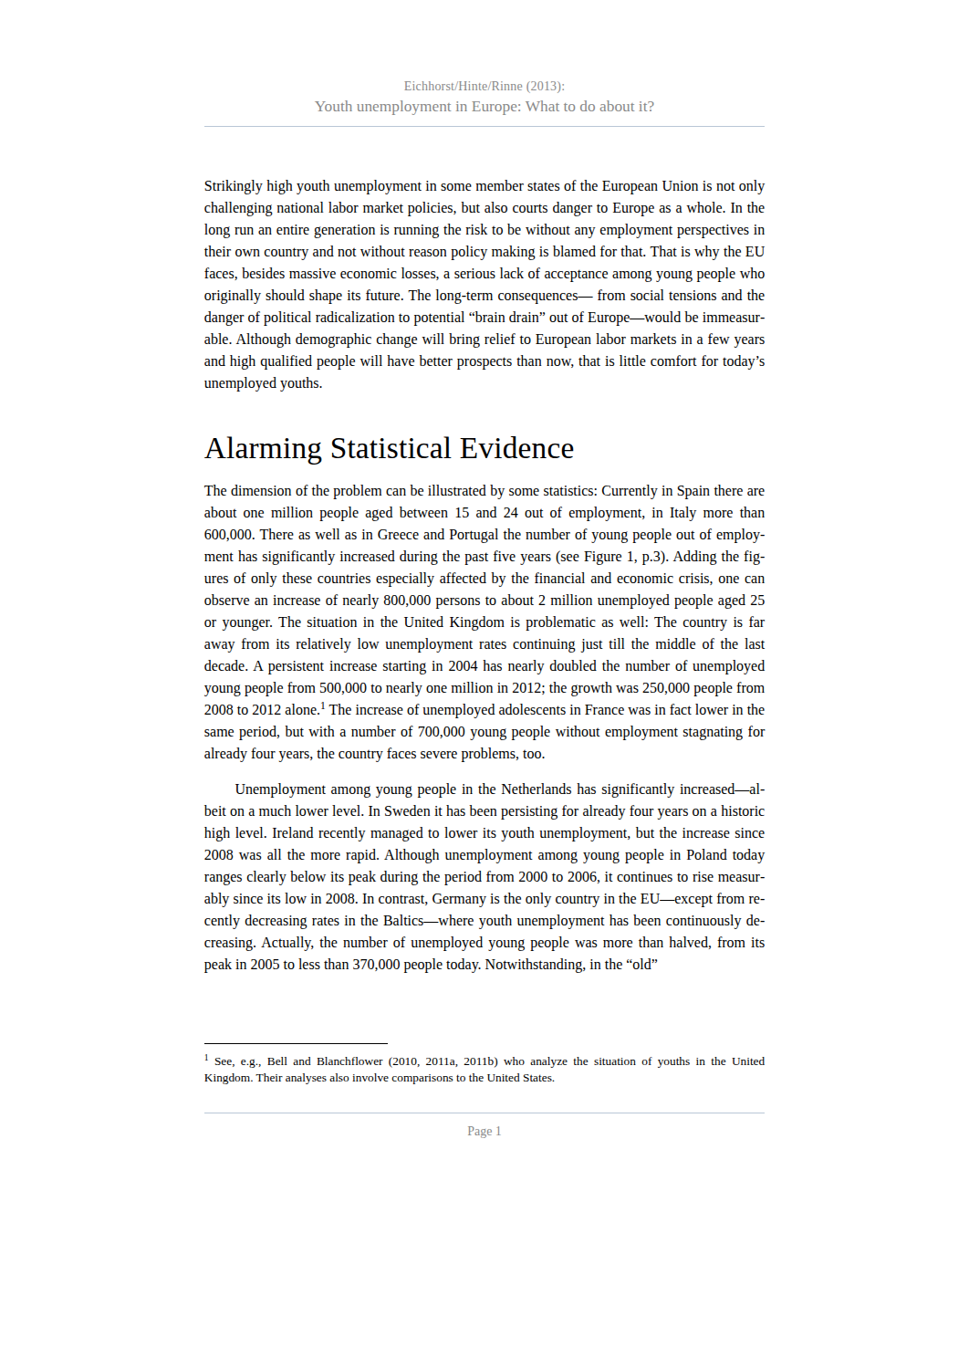Eichhorst/Hinte/Rinne (2013):
Youth unemployment in Europe: What to do about it?
Strikingly high youth unemployment in some member states of the European Union is not only challenging national labor market policies, but also courts danger to Europe as a whole. In the long run an entire generation is running the risk to be without any employment perspectives in their own country and not without reason policy making is blamed for that. That is why the EU faces, besides massive economic losses, a serious lack of acceptance among young people who originally should shape its future. The long-term consequences— from social tensions and the danger of political radicalization to potential “brain drain” out of Europe—would be immeasurable. Although demographic change will bring relief to European labor markets in a few years and high qualified people will have better prospects than now, that is little comfort for today’s unemployed youths.
Alarming Statistical Evidence
The dimension of the problem can be illustrated by some statistics: Currently in Spain there are about one million people aged between 15 and 24 out of employment, in Italy more than 600,000. There as well as in Greece and Portugal the number of young people out of employment has significantly increased during the past five years (see Figure 1, p.3). Adding the figures of only these countries especially affected by the financial and economic crisis, one can observe an increase of nearly 800,000 persons to about 2 million unemployed people aged 25 or younger. The situation in the United Kingdom is problematic as well: The country is far away from its relatively low unemployment rates continuing just till the middle of the last decade. A persistent increase starting in 2004 has nearly doubled the number of unemployed young people from 500,000 to nearly one million in 2012; the growth was 250,000 people from 2008 to 2012 alone.1 The increase of unemployed adolescents in France was in fact lower in the same period, but with a number of 700,000 young people without employment stagnating for already four years, the country faces severe problems, too.
Unemployment among young people in the Netherlands has significantly increased—albeit on a much lower level. In Sweden it has been persisting for already four years on a historic high level. Ireland recently managed to lower its youth unemployment, but the increase since 2008 was all the more rapid. Although unemployment among young people in Poland today ranges clearly below its peak during the period from 2000 to 2006, it continues to rise measurably since its low in 2008. In contrast, Germany is the only country in the EU—except from recently decreasing rates in the Baltics—where youth unemployment has been continuously decreasing. Actually, the number of unemployed young people was more than halved, from its peak in 2005 to less than 370,000 people today. Notwithstanding, in the “old”
1 See, e.g., Bell and Blanchflower (2010, 2011a, 2011b) who analyze the situation of youths in the United Kingdom. Their analyses also involve comparisons to the United States.
Page 1